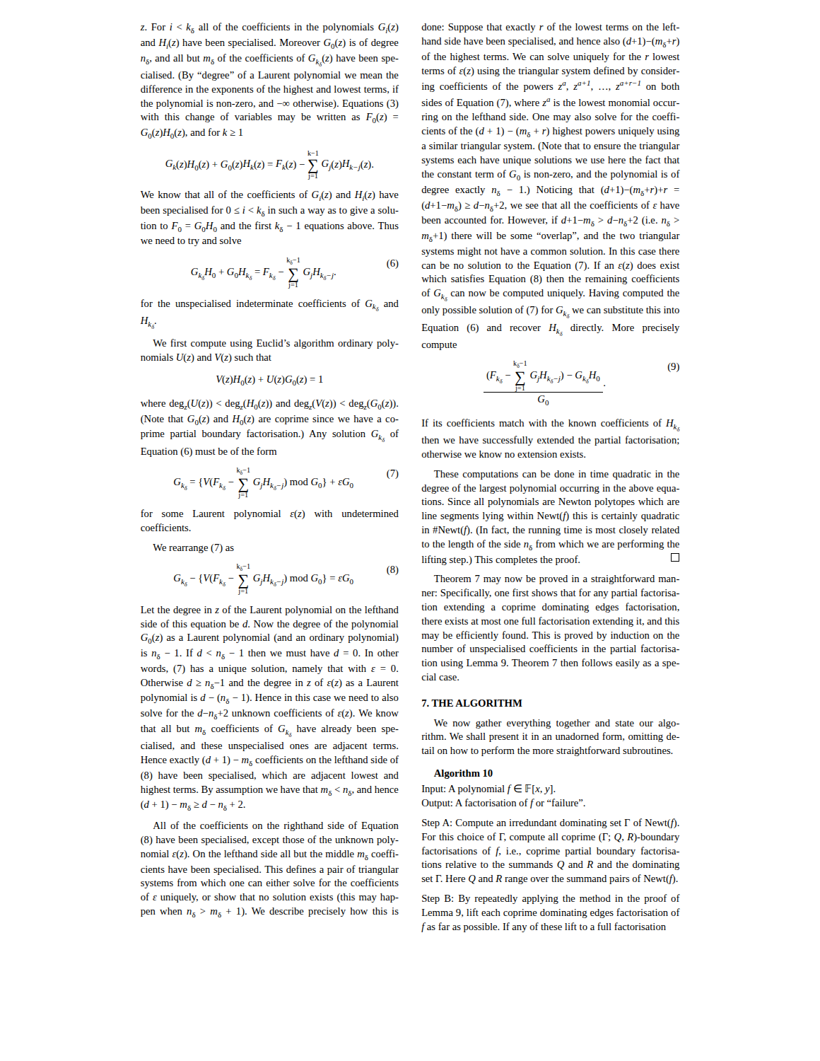z. For i < kδ all of the coefficients in the polynomials Gi(z) and Hi(z) have been specialised. Moreover G0(z) is of degree nδ, and all but mδ of the coefficients of Gkδ(z) have been specialised. (By “degree” of a Laurent polynomial we mean the difference in the exponents of the highest and lowest terms, if the polynomial is non-zero, and −∞ otherwise). Equations (3) with this change of variables may be written as F0(z) = G0(z)H0(z), and for k ≥ 1
Gk(z)H0(z) + G0(z)Hk(z) = Fk(z) − k−1∑j=1 Gj(z)Hk−j(z).
We know that all of the coefficients of Gi(z) and Hi(z) have been specialised for 0 ≤ i < kδ in such a way as to give a solution to F0 = G0H0 and the first kδ − 1 equations above. Thus we need to try and solve
(6) Gkδ H0 + G0Hkδ = Fkδ − kδ−1∑j=1 Gj Hkδ−j.
for the unspecialised indeterminate coefficients of Gkδ and Hkδ.
We first compute using Euclid’s algorithm ordinary polynomials U(z) and V(z) such that
V(z)H0(z) + U(z)G0(z) = 1
where degz(U(z)) < degz(H0(z)) and degz(V(z)) < degz(G0(z)). (Note that G0(z) and H0(z) are coprime since we have a coprime partial boundary factorisation.) Any solution Gkδ of Equation (6) must be of the form
(7) Gkδ = {V(Fkδ − kδ−1∑j=1 Gj Hkδ−j) mod G0} + εG0
for some Laurent polynomial ε(z) with undetermined coefficients.
We rearrange (7) as
(8) Gkδ − {V(Fkδ − kδ−1∑j=1 Gj Hkδ−j) mod G0} = εG0
Let the degree in z of the Laurent polynomial on the lefthand side of this equation be d. Now the degree of the polynomial G0(z) as a Laurent polynomial (and an ordinary polynomial) is nδ − 1. If d < nδ − 1 then we must have d = 0. In other words, (7) has a unique solution, namely that with ε = 0. Otherwise d ≥ nδ−1 and the degree in z of ε(z) as a Laurent polynomial is d − (nδ − 1). Hence in this case we need to also solve for the d−nδ+2 unknown coefficients of ε(z). We know that all but mδ coefficients of Gkδ have already been specialised, and these unspecialised ones are adjacent terms. Hence exactly (d + 1) − mδ coefficients on the lefthand side of (8) have been specialised, which are adjacent lowest and highest terms. By assumption we have that mδ < nδ, and hence (d + 1) − mδ ≥ d − nδ + 2.
All of the coefficients on the righthand side of Equation (8) have been specialised, except those of the unknown polynomial ε(z). On the lefthand side all but the middle mδ coefficients have been specialised. This defines a pair of triangular systems from which one can either solve for the coefficients of ε uniquely, or show that no solution exists (this may happen when nδ > mδ + 1). We describe precisely how this is done: Suppose that exactly r of the lowest terms on the lefthand side have been specialised, and hence also (d+1)−(mδ+r) of the highest terms. We can solve uniquely for the r lowest terms of ε(z) using the triangular system defined by considering coefficients of the powers za, za+1, …, za+r−1 on both sides of Equation (7), where za is the lowest monomial occurring on the lefthand side. One may also solve for the coefficients of the (d + 1) − (mδ + r) highest powers uniquely using a similar triangular system. (Note that to ensure the triangular systems each have unique solutions we use here the fact that the constant term of G0 is non-zero, and the polynomial is of degree exactly nδ − 1.) Noticing that (d+1)−(mδ+r)+r = (d+1−mδ) ≥ d−nδ+2, we see that all the coefficients of ε have been accounted for. However, if d+1−mδ > d−nδ+2 (i.e. nδ > mδ+1) there will be some “overlap”, and the two triangular systems might not have a common solution. In this case there can be no solution to the Equation (7). If an ε(z) does exist which satisfies Equation (8) then the remaining coefficients of Gkδ can now be computed uniquely. Having computed the only possible solution of (7) for Gkδ we can substitute this into Equation (6) and recover Hkδ directly. More precisely compute
(9) (Fkδ − kδ−1∑j=1 Gj Hkδ−j) − Gkδ H0 G0.
If its coefficients match with the known coefficients of Hkδ then we have successfully extended the partial factorisation; otherwise we know no extension exists.
These computations can be done in time quadratic in the degree of the largest polynomial occurring in the above equations. Since all polynomials are Newton polytopes which are line segments lying within Newt(f) this is certainly quadratic in #Newt(f). (In fact, the running time is most closely related to the length of the side nδ from which we are performing the lifting step.) This completes the proof.
Theorem 7 may now be proved in a straightforward manner: Specifically, one first shows that for any partial factorisation extending a coprime dominating edges factorisation, there exists at most one full factorisation extending it, and this may be efficiently found. This is proved by induction on the number of unspecialised coefficients in the partial factorisation using Lemma 9. Theorem 7 then follows easily as a special case.
7. THE ALGORITHM
We now gather everything together and state our algorithm. We shall present it in an unadorned form, omitting detail on how to perform the more straightforward subroutines.
Algorithm 10
Input: A polynomial f ∈ 𝔽[x, y].
Output: A factorisation of f or “failure”.
Step A: Compute an irredundant dominating set Γ of Newt(f). For this choice of Γ, compute all coprime (Γ; Q, R)-boundary factorisations of f, i.e., coprime partial boundary factorisations relative to the summands Q and R and the dominating set Γ. Here Q and R range over the summand pairs of Newt(f).
Step B: By repeatedly applying the method in the proof of Lemma 9, lift each coprime dominating edges factorisation of f as far as possible. If any of these lift to a full factorisation